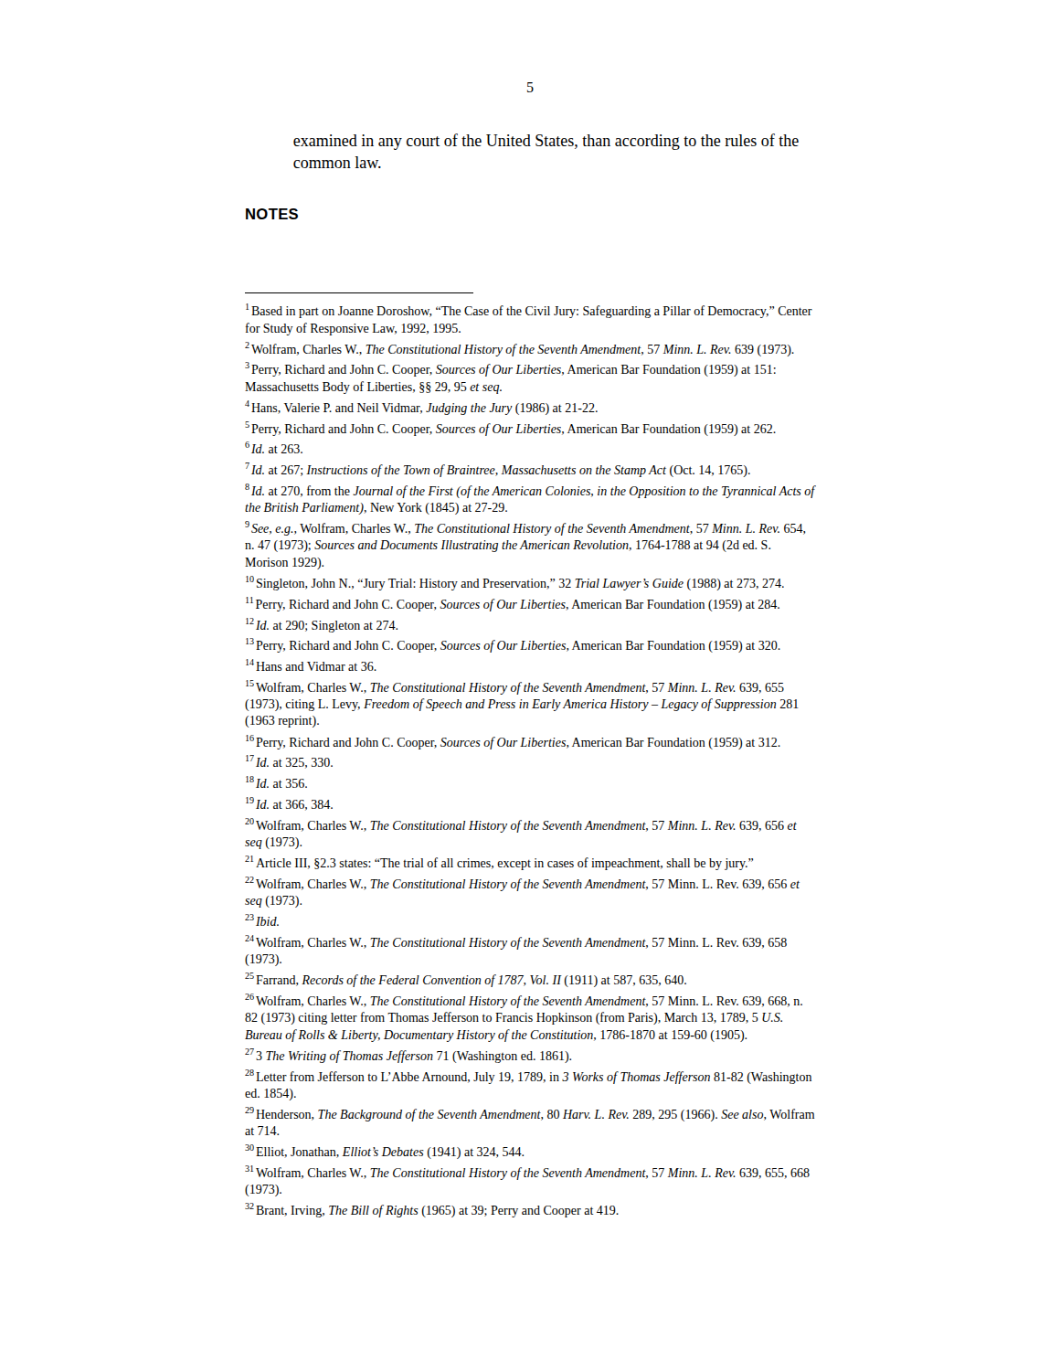5
examined in any court of the United States, than according to the rules of the common law.
NOTES
1 Based in part on Joanne Doroshow, “The Case of the Civil Jury: Safeguarding a Pillar of Democracy,” Center for Study of Responsive Law, 1992, 1995.
2 Wolfram, Charles W., The Constitutional History of the Seventh Amendment, 57 Minn. L. Rev. 639 (1973).
3 Perry, Richard and John C. Cooper, Sources of Our Liberties, American Bar Foundation (1959) at 151: Massachusetts Body of Liberties, §§ 29, 95 et seq.
4 Hans, Valerie P. and Neil Vidmar, Judging the Jury (1986) at 21-22.
5 Perry, Richard and John C. Cooper, Sources of Our Liberties, American Bar Foundation (1959) at 262.
6 Id. at 263.
7 Id. at 267; Instructions of the Town of Braintree, Massachusetts on the Stamp Act (Oct. 14, 1765).
8 Id. at 270, from the Journal of the First (of the American Colonies, in the Opposition to the Tyrannical Acts of the British Parliament), New York (1845) at 27-29.
9 See, e.g., Wolfram, Charles W., The Constitutional History of the Seventh Amendment, 57 Minn. L. Rev. 654, n. 47 (1973); Sources and Documents Illustrating the American Revolution, 1764-1788 at 94 (2d ed. S. Morison 1929).
10 Singleton, John N., “Jury Trial: History and Preservation,” 32 Trial Lawyer’s Guide (1988) at 273, 274.
11 Perry, Richard and John C. Cooper, Sources of Our Liberties, American Bar Foundation (1959) at 284.
12 Id. at 290; Singleton at 274.
13 Perry, Richard and John C. Cooper, Sources of Our Liberties, American Bar Foundation (1959) at 320.
14 Hans and Vidmar at 36.
15 Wolfram, Charles W., The Constitutional History of the Seventh Amendment, 57 Minn. L. Rev. 639, 655 (1973), citing L. Levy, Freedom of Speech and Press in Early America History – Legacy of Suppression 281 (1963 reprint).
16 Perry, Richard and John C. Cooper, Sources of Our Liberties, American Bar Foundation (1959) at 312.
17 Id. at 325, 330.
18 Id. at 356.
19 Id. at 366, 384.
20 Wolfram, Charles W., The Constitutional History of the Seventh Amendment, 57 Minn. L. Rev. 639, 656 et seq (1973).
21 Article III, §2.3 states: “The trial of all crimes, except in cases of impeachment, shall be by jury.”
22 Wolfram, Charles W., The Constitutional History of the Seventh Amendment, 57 Minn. L. Rev. 639, 656 et seq (1973).
23 Ibid.
24 Wolfram, Charles W., The Constitutional History of the Seventh Amendment, 57 Minn. L. Rev. 639, 658 (1973).
25 Farrand, Records of the Federal Convention of 1787, Vol. II (1911) at 587, 635, 640.
26 Wolfram, Charles W., The Constitutional History of the Seventh Amendment, 57 Minn. L. Rev. 639, 668, n. 82 (1973) citing letter from Thomas Jefferson to Francis Hopkinson (from Paris), March 13, 1789, 5 U.S. Bureau of Rolls & Liberty, Documentary History of the Constitution, 1786-1870 at 159-60 (1905).
273 The Writing of Thomas Jefferson 71 (Washington ed. 1861).
28 Letter from Jefferson to L’Abbe Arnound, July 19, 1789, in 3 Works of Thomas Jefferson 81-82 (Washington ed. 1854).
29 Henderson, The Background of the Seventh Amendment, 80 Harv. L. Rev. 289, 295 (1966). See also, Wolfram at 714.
30 Elliot, Jonathan, Elliot’s Debates (1941) at 324, 544.
31 Wolfram, Charles W., The Constitutional History of the Seventh Amendment, 57 Minn. L. Rev. 639, 655, 668 (1973).
32 Brant, Irving, The Bill of Rights (1965) at 39; Perry and Cooper at 419.